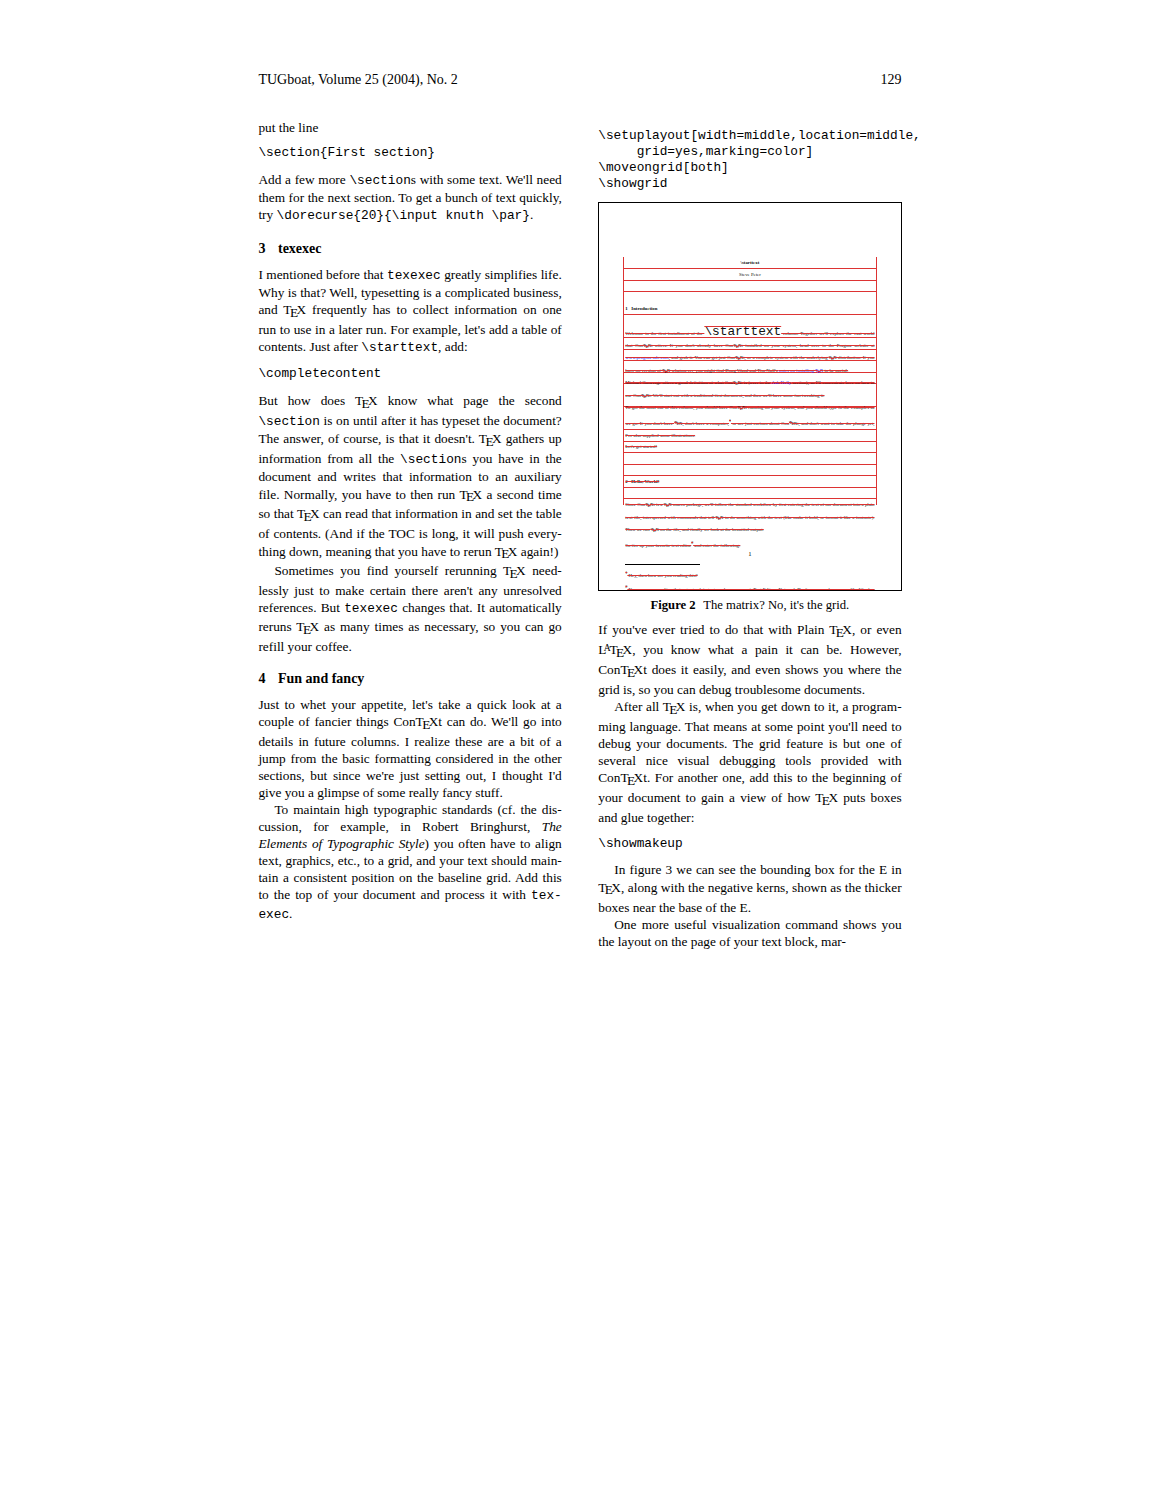TUGboat, Volume 25 (2004), No. 2 129
put the line
\section{First section}
Add a few more \sections with some text. We'll need them for the next section. To get a bunch of text quickly, try \dorecurse{20}{\input knuth \par}.
3texexec
I mentioned before that texexec greatly simplifies life. Why is that? Well, typesetting is a complicated business, and TEX frequently has to collect information on one run to use in a later run. For example, let's add a table of contents. Just after \starttext, add:
\completecontent
But how does TEX know what page the second \section is on until after it has typeset the document? The answer, of course, is that it doesn't. TEX gathers up information from all the \sections you have in the document and writes that information to an auxiliary file. Normally, you have to then run TEX a second time so that TEX can read that information in and set the table of contents. (And if the TOC is long, it will push everything down, meaning that you have to rerun TEX again!)
Sometimes you find yourself rerunning TEX needlessly just to make certain there aren't any unresolved references. But texexec changes that. It automatically reruns TEX as many times as necessary, so you can go refill your coffee.
4 Fun and fancy
Just to whet your appetite, let's take a quick look at a couple of fancier things ConTEXt can do. We'll go into details in future columns. I realize these are a bit of a jump from the basic formatting considered in the other sections, but since we're just setting out, I thought I'd give you a glimpse of some really fancy stuff.
To maintain high typographic standards (cf. the discussion, for example, in Robert Bringhurst, The Elements of Typographic Style) you often have to align text, graphics, etc., to a grid, and your text should maintain a consistent position on the baseline grid. Add this to the top of your document and process it with texexec.
\setuplayout[width=middle,location=middle,
     grid=yes,marking=color]
\moveongrid[both]
\showgrid
\starttext
Steve Peter
1 Introduction
Welcome to the first installment of the \starttext column. Together we'll explore the vast world that ConTEXt offers. If you don't already have ConTEXt installed on your system, head over to the Pragma website at www.pragma-ade.com, and grab it. You can get just ConTEXt, or a complete system with the underlying TEX distribution. If you have no version of TEX whatsoever, you might find Doug Waud and Tim Null's notes on installing TEX to be useful.
Michael Guravage offers a good definition of what ConTEXt is (over in the Ask Nelly section), so I'll concentrate here on how to use ConTEXt. We'll start out with a traditional first document, and then we'll have some fun tweaking it.
To get the most out of this column, you should have ConTEXt running on your system, and you should type in the examples as we go. If you don't have TEX, don't have a computer,1 or are just curious about ConTEXt, and don't want to take the plunge yet, I've also supplied some illustrations.
Let's get started!
2 Hello, World!
Since ConTEXt is a TEX macro package, we'll follow the standard workflow by first entering the text of our document into a plain text file, interspersed with commands that tell TEX to do something with the text (like make it bold, or format it like a footnote). Then we run TEX on the file, and finally we look at the beautiful output.
So fire up your favorite text editor2 and enter the following:
1 Hey, then how are you reading this?
2 You can use any editor that outputs plain text, such as emacs, vi, Text Edit, or Notepad. Don't use a word processor like Word or OpenOffice Writer. There are also complete TEX editing environments like
1
Figure 2 The matrix? No, it's the grid.
If you've ever tried to do that with Plain TEX, or even LATEX, you know what a pain it can be. However, ConTEXt does it easily, and even shows you where the grid is, so you can debug troublesome documents.
After all TEX is, when you get down to it, a programming language. That means at some point you'll need to debug your documents. The grid feature is but one of several nice visual debugging tools provided with ConTEXt. For another one, add this to the beginning of your document to gain a view of how TEX puts boxes and glue together:
\showmakeup
In figure 3 we can see the bounding box for the E in TEX, along with the negative kerns, shown as the thicker boxes near the base of the E.
One more useful visualization command shows you the layout on the page of your text block, mar-